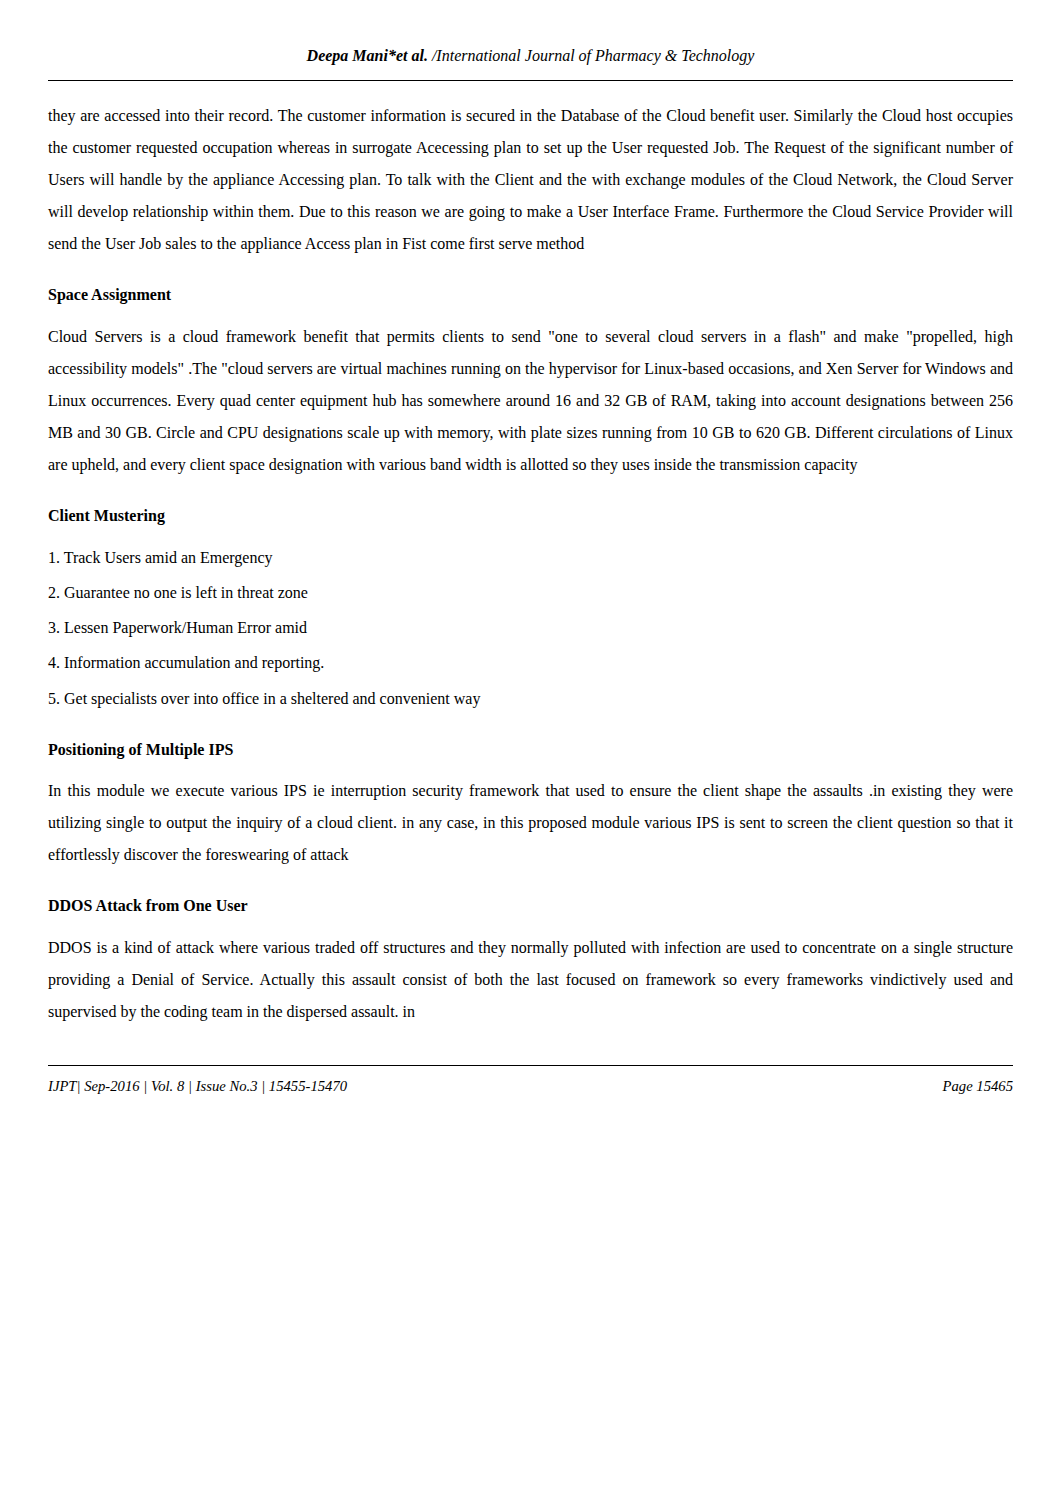Deepa Mani*et al. /International Journal of Pharmacy & Technology
they are accessed into their record. The customer information is secured in the Database of the Cloud benefit user. Similarly the Cloud host occupies the customer requested occupation whereas in surrogate Acecessing plan to set up the User requested Job. The Request of the significant number of Users will handle by the appliance Accessing plan. To talk with the Client and the with exchange modules of the Cloud Network, the Cloud Server will develop relationship within them. Due to this reason we are going to make a User Interface Frame. Furthermore the Cloud Service Provider will send the User Job sales to the appliance Access plan in Fist come first serve method
Space Assignment
Cloud Servers is a cloud framework benefit that permits clients to send "one to several cloud servers in a flash" and make "propelled, high accessibility models" .The "cloud servers are virtual machines running on the hypervisor for Linux-based occasions, and Xen Server for Windows and Linux occurrences. Every quad center equipment hub has somewhere around 16 and 32 GB of RAM, taking into account designations between 256 MB and 30 GB. Circle and CPU designations scale up with memory, with plate sizes running from 10 GB to 620 GB. Different circulations of Linux are upheld, and every client space designation with various band width is allotted so they uses inside the transmission capacity
Client Mustering
1. Track Users amid an Emergency
2. Guarantee no one is left in threat zone
3. Lessen Paperwork/Human Error amid
4. Information accumulation and reporting.
5. Get specialists over into office in a sheltered and convenient way
Positioning of Multiple IPS
In this module we execute various IPS ie interruption security framework that used to ensure the client shape the assaults .in existing they were utilizing single to output the inquiry of a cloud client. in any case, in this proposed module various IPS is sent to screen the client question so that it effortlessly discover the foreswearing of attack
DDOS Attack from One User
DDOS is a kind of attack where various traded off structures and they normally polluted with infection are used to concentrate on a single structure providing a Denial of Service. Actually this assault consist of both the last focused on framework so every frameworks vindictively used and supervised by the coding team in the dispersed assault. in
IJPT| Sep-2016 | Vol. 8 | Issue No.3 | 15455-15470 Page 15465